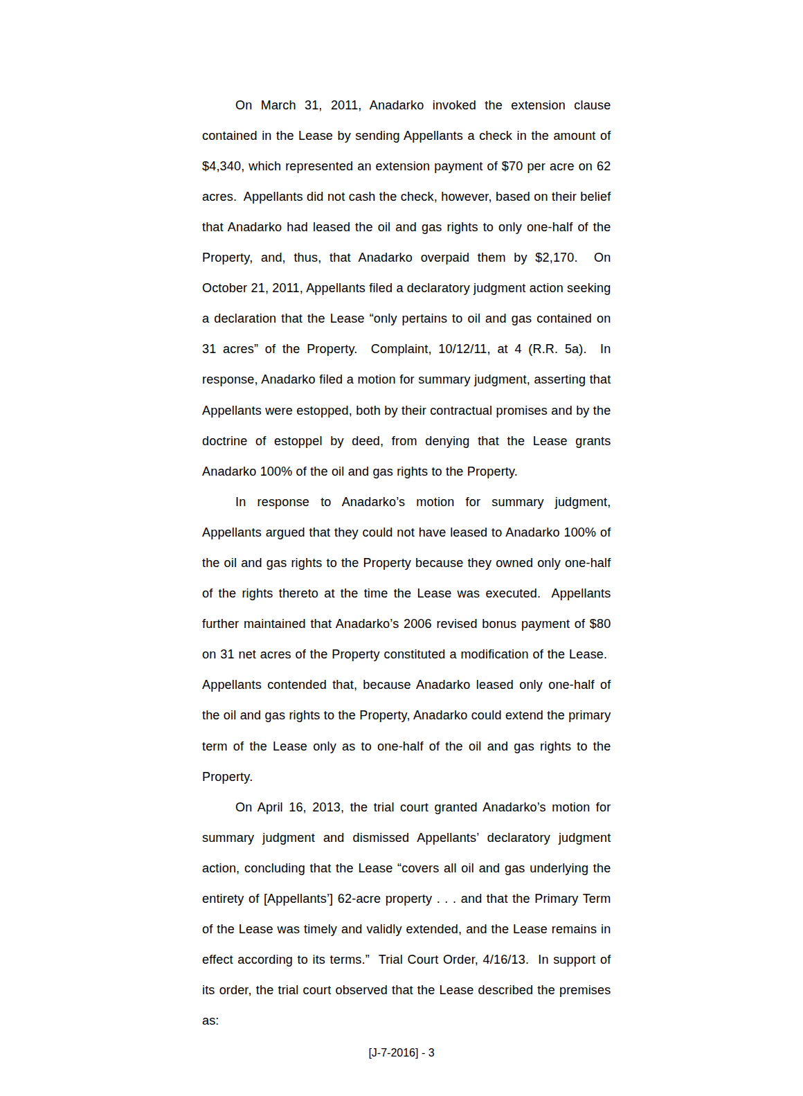On March 31, 2011, Anadarko invoked the extension clause contained in the Lease by sending Appellants a check in the amount of $4,340, which represented an extension payment of $70 per acre on 62 acres. Appellants did not cash the check, however, based on their belief that Anadarko had leased the oil and gas rights to only one-half of the Property, and, thus, that Anadarko overpaid them by $2,170. On October 21, 2011, Appellants filed a declaratory judgment action seeking a declaration that the Lease “only pertains to oil and gas contained on 31 acres” of the Property. Complaint, 10/12/11, at 4 (R.R. 5a). In response, Anadarko filed a motion for summary judgment, asserting that Appellants were estopped, both by their contractual promises and by the doctrine of estoppel by deed, from denying that the Lease grants Anadarko 100% of the oil and gas rights to the Property.
In response to Anadarko’s motion for summary judgment, Appellants argued that they could not have leased to Anadarko 100% of the oil and gas rights to the Property because they owned only one-half of the rights thereto at the time the Lease was executed. Appellants further maintained that Anadarko’s 2006 revised bonus payment of $80 on 31 net acres of the Property constituted a modification of the Lease. Appellants contended that, because Anadarko leased only one-half of the oil and gas rights to the Property, Anadarko could extend the primary term of the Lease only as to one-half of the oil and gas rights to the Property.
On April 16, 2013, the trial court granted Anadarko’s motion for summary judgment and dismissed Appellants’ declaratory judgment action, concluding that the Lease “covers all oil and gas underlying the entirety of [Appellants’] 62-acre property . . . and that the Primary Term of the Lease was timely and validly extended, and the Lease remains in effect according to its terms.” Trial Court Order, 4/16/13. In support of its order, the trial court observed that the Lease described the premises as:
[J-7-2016] - 3